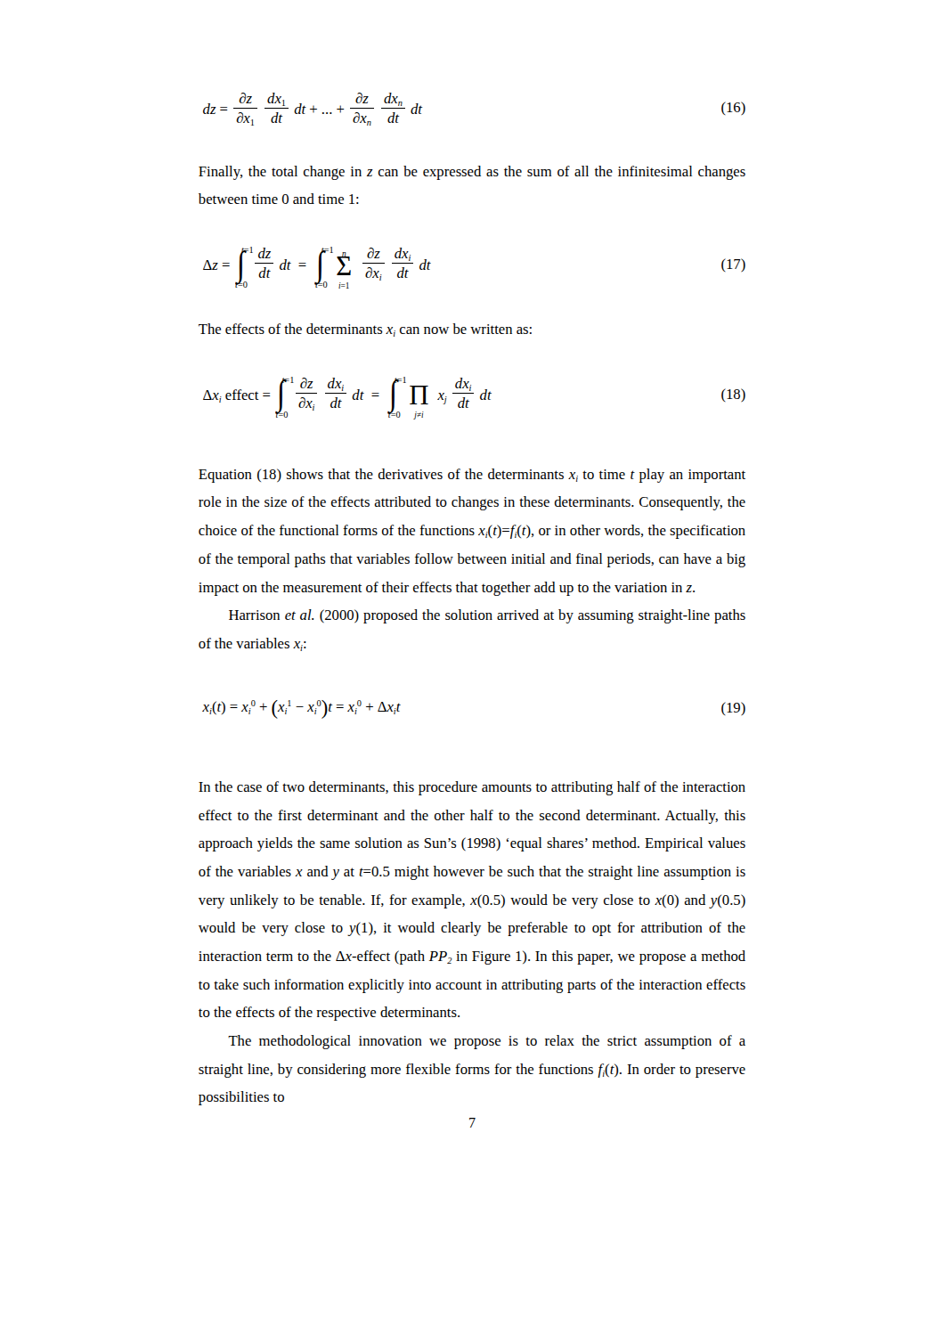dz = ∂z∂x1 dx1 dt dt + ... + ∂z∂xn dxn dt dt
(16)
Finally, the total change in z can be expressed as the sum of all the infinitesimal changes between time 0 and time 1:
Δz = t=1∫t=0 dz dt dt = t=1∫t=0 nΣi=1 ∂z∂xi dxi dt dt
(17)
The effects of the determinants xi can now be written as:
Δxi effect = t=1∫t=0 ∂z∂xi dxi dt dt = t=1∫t=0 Πj≠i xj dxi dt dt
(18)
Equation (18) shows that the derivatives of the determinants xi to time t play an important role in the size of the effects attributed to changes in these determinants. Consequently, the choice of the functional forms of the functions xi(t)=fi(t), or in other words, the specification of the temporal paths that variables follow between initial and final periods, can have a big impact on the measurement of their effects that together add up to the variation in z.
Harrison et al. (2000) proposed the solution arrived at by assuming straight-line paths of the variables xi:
xi(t) = xi0 + (xi1 − xi0) t = xi0 + Δxit
(19)
In the case of two determinants, this procedure amounts to attributing half of the interaction effect to the first determinant and the other half to the second determinant. Actually, this approach yields the same solution as Sun’s (1998) ‘equal shares’ method. Empirical values of the variables x and y at t=0.5 might however be such that the straight line assumption is very unlikely to be tenable. If, for example, x(0.5) would be very close to x(0) and y(0.5) would be very close to y(1), it would clearly be preferable to opt for attribution of the interaction term to the Δx-effect (path PP2 in Figure 1). In this paper, we propose a method to take such information explicitly into account in attributing parts of the interaction effects to the effects of the respective determinants.
The methodological innovation we propose is to relax the strict assumption of a straight line, by considering more flexible forms for the functions fi(t). In order to preserve possibilities to
7